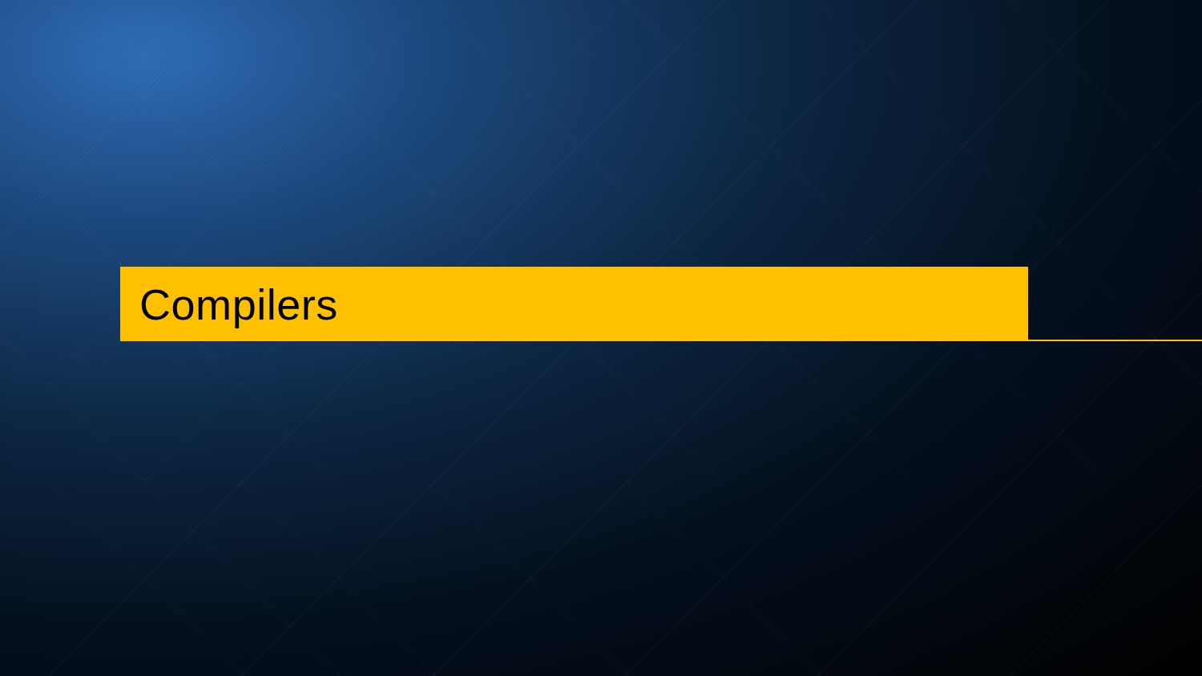Compilers